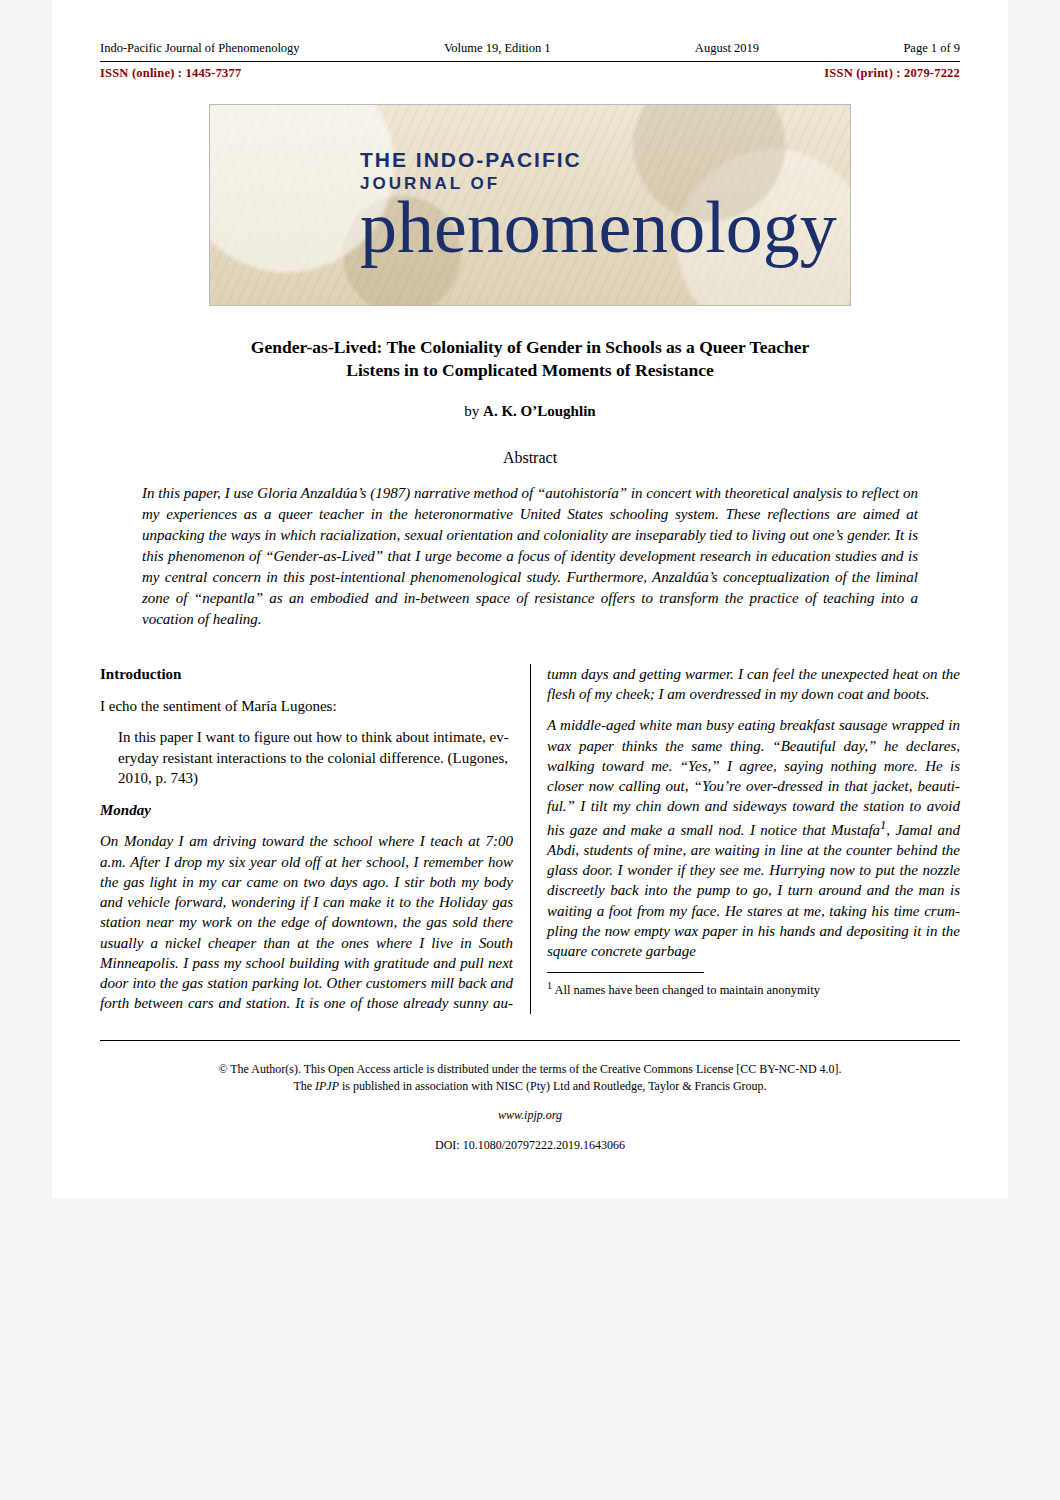Indo-Pacific Journal of Phenomenology Volume 19, Edition 1 August 2019 Page 1 of 9
ISSN (online) : 1445-7377 ISSN (print) : 2079-7222
THE INDO-PACIFIC
JOURNAL OF
phenomenology
Gender-as-Lived: The Coloniality of Gender in Schools as a Queer Teacher
Listens in to Complicated Moments of Resistance
by A. K. O’Loughlin
Abstract
In this paper, I use Gloria Anzaldúa’s (1987) narrative method of “autohistoría” in concert with theoretical analysis to reflect on my experiences as a queer teacher in the heteronormative United States schooling system. These reflections are aimed at unpacking the ways in which racialization, sexual orientation and coloniality are inseparably tied to living out one’s gender. It is this phenomenon of “Gender-as-Lived” that I urge become a focus of identity development research in education studies and is my central concern in this post-intentional phenomenological study. Furthermore, Anzaldúa’s conceptualization of the liminal zone of “nepantla” as an embodied and in-between space of resistance offers to transform the practice of teaching into a vocation of healing.
Introduction
I echo the sentiment of María Lugones:
In this paper I want to figure out how to think about intimate, everyday resistant interactions to the colonial difference. (Lugones, 2010, p. 743)
Monday
On Monday I am driving toward the school where I teach at 7:00 a.m. After I drop my six year old off at her school, I remember how the gas light in my car came on two days ago. I stir both my body and vehicle forward, wondering if I can make it to the Holiday gas station near my work on the edge of downtown, the gas sold there usually a nickel cheaper than at the ones where I live in South Minneapolis. I pass my school building with gratitude and pull next door into the gas station parking lot. Other customers mill back and forth between cars and station. It is one of those already sunny autumn days and getting warmer. I can feel the unexpected heat on the flesh of my cheek; I am overdressed in my down coat and boots.
A middle-aged white man busy eating breakfast sausage wrapped in wax paper thinks the same thing. “Beautiful day,” he declares, walking toward me. “Yes,” I agree, saying nothing more. He is closer now calling out, “You’re over-dressed in that jacket, beautiful.” I tilt my chin down and sideways toward the station to avoid his gaze and make a small nod. I notice that Mustafa1, Jamal and Abdi, students of mine, are waiting in line at the counter behind the glass door. I wonder if they see me. Hurrying now to put the nozzle discreetly back into the pump to go, I turn around and the man is waiting a foot from my face. He stares at me, taking his time crumpling the now empty wax paper in his hands and depositing it in the square concrete garbage
1 All names have been changed to maintain anonymity
© The Author(s). This Open Access article is distributed under the terms of the Creative Commons License [CC BY-NC-ND 4.0].
The IPJP is published in association with NISC (Pty) Ltd and Routledge, Taylor & Francis Group.
www.ipjp.org
DOI: 10.1080/20797222.2019.1643066